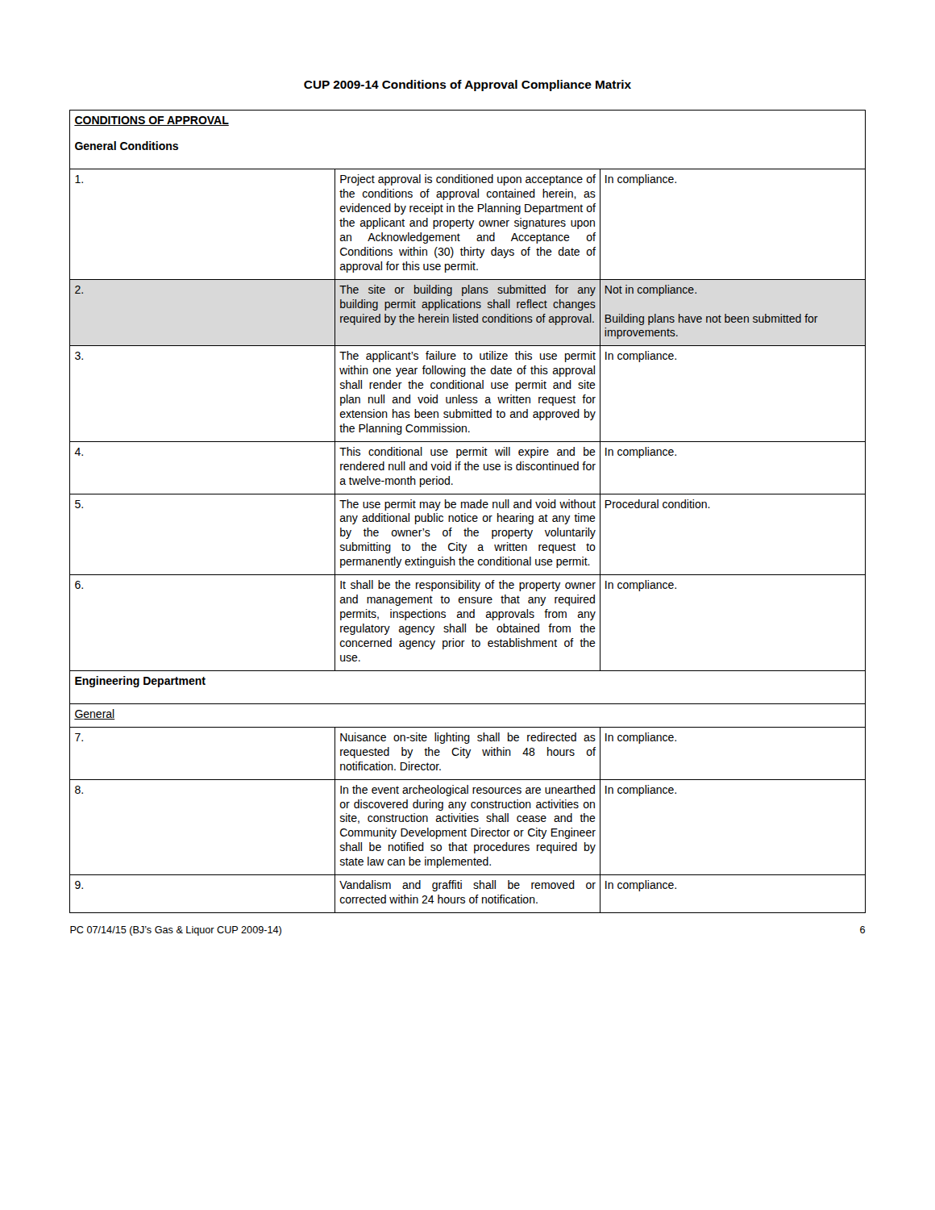CUP 2009-14 Conditions of Approval Compliance Matrix
| CONDITIONS OF APPROVAL General Conditions |
| 1. | Project approval is conditioned upon acceptance of the conditions of approval contained herein, as evidenced by receipt in the Planning Department of the applicant and property owner signatures upon an Acknowledgement and Acceptance of Conditions within (30) thirty days of the date of approval for this use permit. | In compliance. |
| 2. | The site or building plans submitted for any building permit applications shall reflect changes required by the herein listed conditions of approval. | Not in compliance. Building plans have not been submitted for improvements. |
| 3. | The applicant’s failure to utilize this use permit within one year following the date of this approval shall render the conditional use permit and site plan null and void unless a written request for extension has been submitted to and approved by the Planning Commission. | In compliance. |
| 4. | This conditional use permit will expire and be rendered null and void if the use is discontinued for a twelve-month period. | In compliance. |
| 5. | The use permit may be made null and void without any additional public notice or hearing at any time by the owner’s of the property voluntarily submitting to the City a written request to permanently extinguish the conditional use permit. | Procedural condition. |
| 6. | It shall be the responsibility of the property owner and management to ensure that any required permits, inspections and approvals from any regulatory agency shall be obtained from the concerned agency prior to establishment of the use. | In compliance. |
| Engineering Department |
| General |
| 7. | Nuisance on-site lighting shall be redirected as requested by the City within 48 hours of notification. Director. | In compliance. |
| 8. | In the event archeological resources are unearthed or discovered during any construction activities on site, construction activities shall cease and the Community Development Director or City Engineer shall be notified so that procedures required by state law can be implemented. | In compliance. |
| 9. | Vandalism and graffiti shall be removed or corrected within 24 hours of notification. | In compliance. |
PC 07/14/15 (BJ’s Gas & Liquor CUP 2009-14) 6